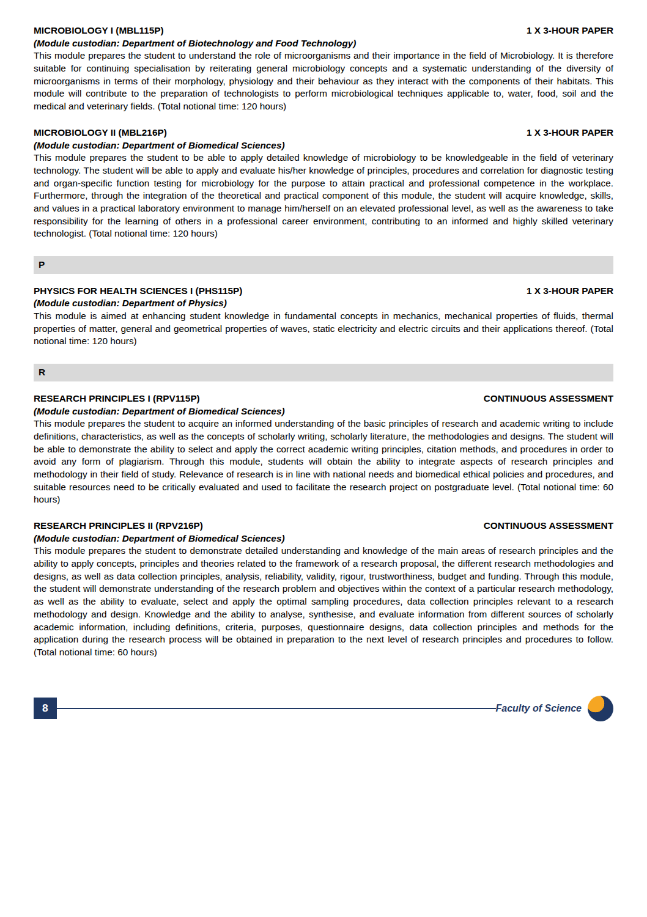MICROBIOLOGY I (MBL115P) 1 X 3-HOUR PAPER
(Module custodian: Department of Biotechnology and Food Technology)
This module prepares the student to understand the role of microorganisms and their importance in the field of Microbiology. It is therefore suitable for continuing specialisation by reiterating general microbiology concepts and a systematic understanding of the diversity of microorganisms in terms of their morphology, physiology and their behaviour as they interact with the components of their habitats. This module will contribute to the preparation of technologists to perform microbiological techniques applicable to, water, food, soil and the medical and veterinary fields. (Total notional time: 120 hours)
MICROBIOLOGY II (MBL216P) 1 X 3-HOUR PAPER
(Module custodian: Department of Biomedical Sciences)
This module prepares the student to be able to apply detailed knowledge of microbiology to be knowledgeable in the field of veterinary technology. The student will be able to apply and evaluate his/her knowledge of principles, procedures and correlation for diagnostic testing and organ-specific function testing for microbiology for the purpose to attain practical and professional competence in the workplace. Furthermore, through the integration of the theoretical and practical component of this module, the student will acquire knowledge, skills, and values in a practical laboratory environment to manage him/herself on an elevated professional level, as well as the awareness to take responsibility for the learning of others in a professional career environment, contributing to an informed and highly skilled veterinary technologist. (Total notional time: 120 hours)
P
PHYSICS FOR HEALTH SCIENCES I (PHS115P) 1 X 3-HOUR PAPER
(Module custodian: Department of Physics)
This module is aimed at enhancing student knowledge in fundamental concepts in mechanics, mechanical properties of fluids, thermal properties of matter, general and geometrical properties of waves, static electricity and electric circuits and their applications thereof. (Total notional time: 120 hours)
R
RESEARCH PRINCIPLES I (RPV115P) CONTINUOUS ASSESSMENT
(Module custodian: Department of Biomedical Sciences)
This module prepares the student to acquire an informed understanding of the basic principles of research and academic writing to include definitions, characteristics, as well as the concepts of scholarly writing, scholarly literature, the methodologies and designs. The student will be able to demonstrate the ability to select and apply the correct academic writing principles, citation methods, and procedures in order to avoid any form of plagiarism. Through this module, students will obtain the ability to integrate aspects of research principles and methodology in their field of study. Relevance of research is in line with national needs and biomedical ethical policies and procedures, and suitable resources need to be critically evaluated and used to facilitate the research project on postgraduate level. (Total notional time: 60 hours)
RESEARCH PRINCIPLES II (RPV216P) CONTINUOUS ASSESSMENT
(Module custodian: Department of Biomedical Sciences)
This module prepares the student to demonstrate detailed understanding and knowledge of the main areas of research principles and the ability to apply concepts, principles and theories related to the framework of a research proposal, the different research methodologies and designs, as well as data collection principles, analysis, reliability, validity, rigour, trustworthiness, budget and funding. Through this module, the student will demonstrate understanding of the research problem and objectives within the context of a particular research methodology, as well as the ability to evaluate, select and apply the optimal sampling procedures, data collection principles relevant to a research methodology and design. Knowledge and the ability to analyse, synthesise, and evaluate information from different sources of scholarly academic information, including definitions, criteria, purposes, questionnaire designs, data collection principles and methods for the application during the research process will be obtained in preparation to the next level of research principles and procedures to follow. (Total notional time: 60 hours)
8
Faculty of Science